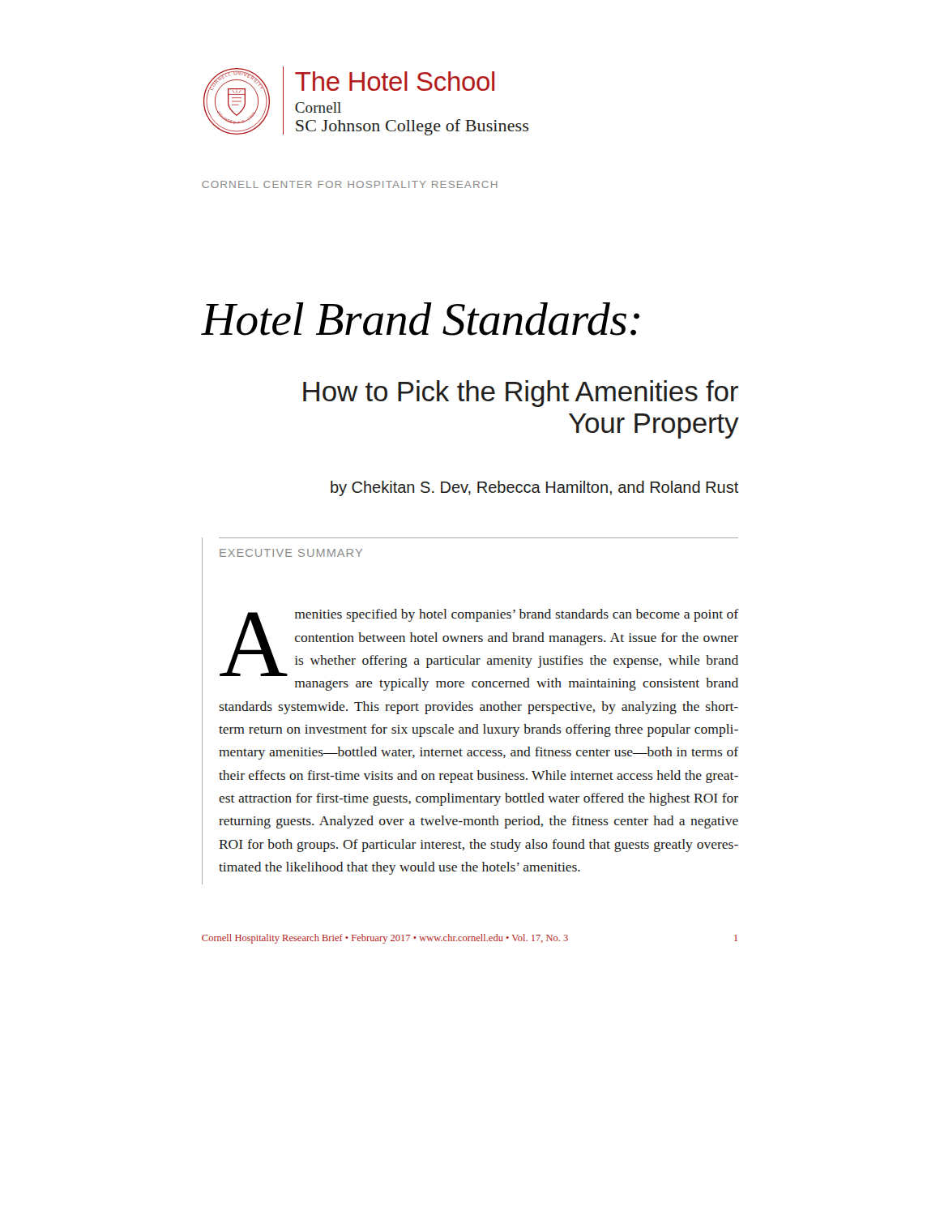CORNELL UNIVERSITY FOUNDED A.D. 1865
The Hotel School
Cornell
SC Johnson College of Business
Cornell Center for Hospitality Research
Hotel Brand Standards:
How to Pick the Right Amenities for
Your Property
by Chekitan S. Dev, Rebecca Hamilton, and Roland Rust
Executive Summary
Amenities specified by hotel companies’ brand standards can become a point of contention between hotel owners and brand managers. At issue for the owner is whether offering a particular amenity justifies the expense, while brand managers are typically more concerned with maintaining consistent brand standards systemwide. This report provides another perspective, by analyzing the short-term return on investment for six upscale and luxury brands offering three popular complimentary amenities—bottled water, internet access, and fitness center use—both in terms of their effects on first-time visits and on repeat business. While internet access held the greatest attraction for first-time guests, complimentary bottled water offered the highest ROI for returning guests. Analyzed over a twelve-month period, the fitness center had a negative ROI for both groups. Of particular interest, the study also found that guests greatly overestimated the likelihood that they would use the hotels’ amenities.
Cornell Hospitality Research Brief • February 2017 • www.chr.cornell.edu • Vol. 17, No. 3 1